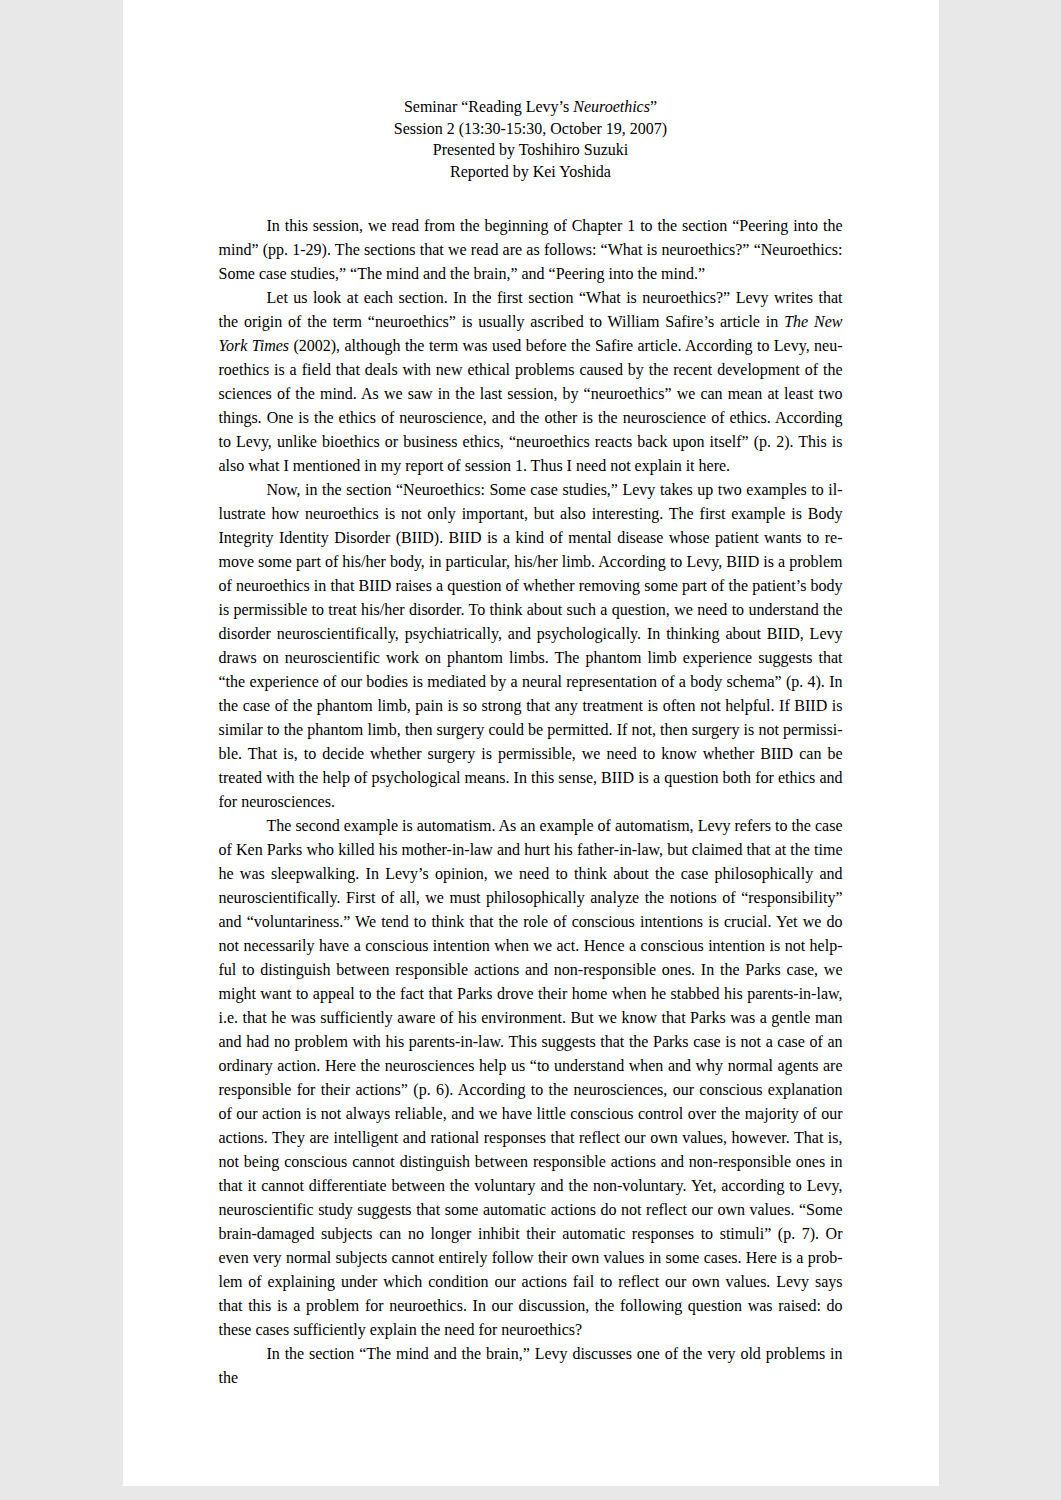Seminar “Reading Levy’s Neuroethics”
Session 2 (13:30-15:30, October 19, 2007)
Presented by Toshihiro Suzuki
Reported by Kei Yoshida
In this session, we read from the beginning of Chapter 1 to the section “Peering into the mind” (pp. 1-29). The sections that we read are as follows: “What is neuroethics?” “Neuroethics: Some case studies,” “The mind and the brain,” and “Peering into the mind.”
Let us look at each section. In the first section “What is neuroethics?” Levy writes that the origin of the term “neuroethics” is usually ascribed to William Safire’s article in The New York Times (2002), although the term was used before the Safire article. According to Levy, neuroethics is a field that deals with new ethical problems caused by the recent development of the sciences of the mind. As we saw in the last session, by “neuroethics” we can mean at least two things. One is the ethics of neuroscience, and the other is the neuroscience of ethics. According to Levy, unlike bioethics or business ethics, “neuroethics reacts back upon itself” (p. 2). This is also what I mentioned in my report of session 1. Thus I need not explain it here.
Now, in the section “Neuroethics: Some case studies,” Levy takes up two examples to illustrate how neuroethics is not only important, but also interesting. The first example is Body Integrity Identity Disorder (BIID). BIID is a kind of mental disease whose patient wants to remove some part of his/her body, in particular, his/her limb. According to Levy, BIID is a problem of neuroethics in that BIID raises a question of whether removing some part of the patient’s body is permissible to treat his/her disorder. To think about such a question, we need to understand the disorder neuroscientifically, psychiatrically, and psychologically. In thinking about BIID, Levy draws on neuroscientific work on phantom limbs. The phantom limb experience suggests that “the experience of our bodies is mediated by a neural representation of a body schema” (p. 4). In the case of the phantom limb, pain is so strong that any treatment is often not helpful. If BIID is similar to the phantom limb, then surgery could be permitted. If not, then surgery is not permissible. That is, to decide whether surgery is permissible, we need to know whether BIID can be treated with the help of psychological means. In this sense, BIID is a question both for ethics and for neurosciences.
The second example is automatism. As an example of automatism, Levy refers to the case of Ken Parks who killed his mother-in-law and hurt his father-in-law, but claimed that at the time he was sleepwalking. In Levy’s opinion, we need to think about the case philosophically and neuroscientifically. First of all, we must philosophically analyze the notions of “responsibility” and “voluntariness.” We tend to think that the role of conscious intentions is crucial. Yet we do not necessarily have a conscious intention when we act. Hence a conscious intention is not helpful to distinguish between responsible actions and non-responsible ones. In the Parks case, we might want to appeal to the fact that Parks drove their home when he stabbed his parents-in-law, i.e. that he was sufficiently aware of his environment. But we know that Parks was a gentle man and had no problem with his parents-in-law. This suggests that the Parks case is not a case of an ordinary action. Here the neurosciences help us “to understand when and why normal agents are responsible for their actions” (p. 6). According to the neurosciences, our conscious explanation of our action is not always reliable, and we have little conscious control over the majority of our actions. They are intelligent and rational responses that reflect our own values, however. That is, not being conscious cannot distinguish between responsible actions and non-responsible ones in that it cannot differentiate between the voluntary and the non-voluntary. Yet, according to Levy, neuroscientific study suggests that some automatic actions do not reflect our own values. “Some brain-damaged subjects can no longer inhibit their automatic responses to stimuli” (p. 7). Or even very normal subjects cannot entirely follow their own values in some cases. Here is a problem of explaining under which condition our actions fail to reflect our own values. Levy says that this is a problem for neuroethics. In our discussion, the following question was raised: do these cases sufficiently explain the need for neuroethics?
In the section “The mind and the brain,” Levy discusses one of the very old problems in the